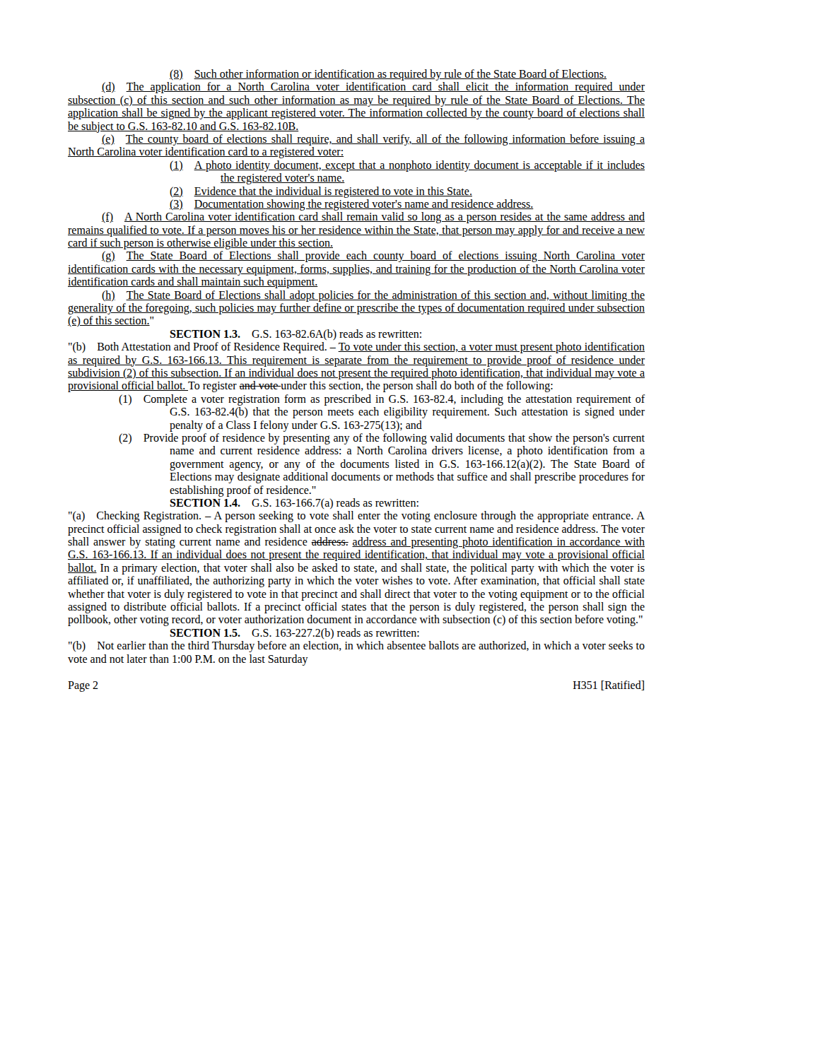(8) Such other information or identification as required by rule of the State Board of Elections.
(d) The application for a North Carolina voter identification card shall elicit the information required under subsection (c) of this section and such other information as may be required by rule of the State Board of Elections. The application shall be signed by the applicant registered voter. The information collected by the county board of elections shall be subject to G.S. 163-82.10 and G.S. 163-82.10B.
(e) The county board of elections shall require, and shall verify, all of the following information before issuing a North Carolina voter identification card to a registered voter:
(1) A photo identity document, except that a nonphoto identity document is acceptable if it includes the registered voter's name.
(2) Evidence that the individual is registered to vote in this State.
(3) Documentation showing the registered voter's name and residence address.
(f) A North Carolina voter identification card shall remain valid so long as a person resides at the same address and remains qualified to vote. If a person moves his or her residence within the State, that person may apply for and receive a new card if such person is otherwise eligible under this section.
(g) The State Board of Elections shall provide each county board of elections issuing North Carolina voter identification cards with the necessary equipment, forms, supplies, and training for the production of the North Carolina voter identification cards and shall maintain such equipment.
(h) The State Board of Elections shall adopt policies for the administration of this section and, without limiting the generality of the foregoing, such policies may further define or prescribe the types of documentation required under subsection (e) of this section."
SECTION 1.3. G.S. 163-82.6A(b) reads as rewritten:
"(b) Both Attestation and Proof of Residence Required. – To vote under this section, a voter must present photo identification as required by G.S. 163-166.13. This requirement is separate from the requirement to provide proof of residence under subdivision (2) of this subsection. If an individual does not present the required photo identification, that individual may vote a provisional official ballot. To register and vote under this section, the person shall do both of the following:
(1) Complete a voter registration form as prescribed in G.S. 163-82.4, including the attestation requirement of G.S. 163-82.4(b) that the person meets each eligibility requirement. Such attestation is signed under penalty of a Class I felony under G.S. 163-275(13); and
(2) Provide proof of residence by presenting any of the following valid documents that show the person's current name and current residence address: a North Carolina drivers license, a photo identification from a government agency, or any of the documents listed in G.S. 163-166.12(a)(2). The State Board of Elections may designate additional documents or methods that suffice and shall prescribe procedures for establishing proof of residence."
SECTION 1.4. G.S. 163-166.7(a) reads as rewritten:
"(a) Checking Registration. – A person seeking to vote shall enter the voting enclosure through the appropriate entrance. A precinct official assigned to check registration shall at once ask the voter to state current name and residence address. The voter shall answer by stating current name and residence address. address and presenting photo identification in accordance with G.S. 163-166.13. If an individual does not present the required identification, that individual may vote a provisional official ballot. In a primary election, that voter shall also be asked to state, and shall state, the political party with which the voter is affiliated or, if unaffiliated, the authorizing party in which the voter wishes to vote. After examination, that official shall state whether that voter is duly registered to vote in that precinct and shall direct that voter to the voting equipment or to the official assigned to distribute official ballots. If a precinct official states that the person is duly registered, the person shall sign the pollbook, other voting record, or voter authorization document in accordance with subsection (c) of this section before voting."
SECTION 1.5. G.S. 163-227.2(b) reads as rewritten:
"(b) Not earlier than the third Thursday before an election, in which absentee ballots are authorized, in which a voter seeks to vote and not later than 1:00 P.M. on the last Saturday
Page 2 H351 [Ratified]